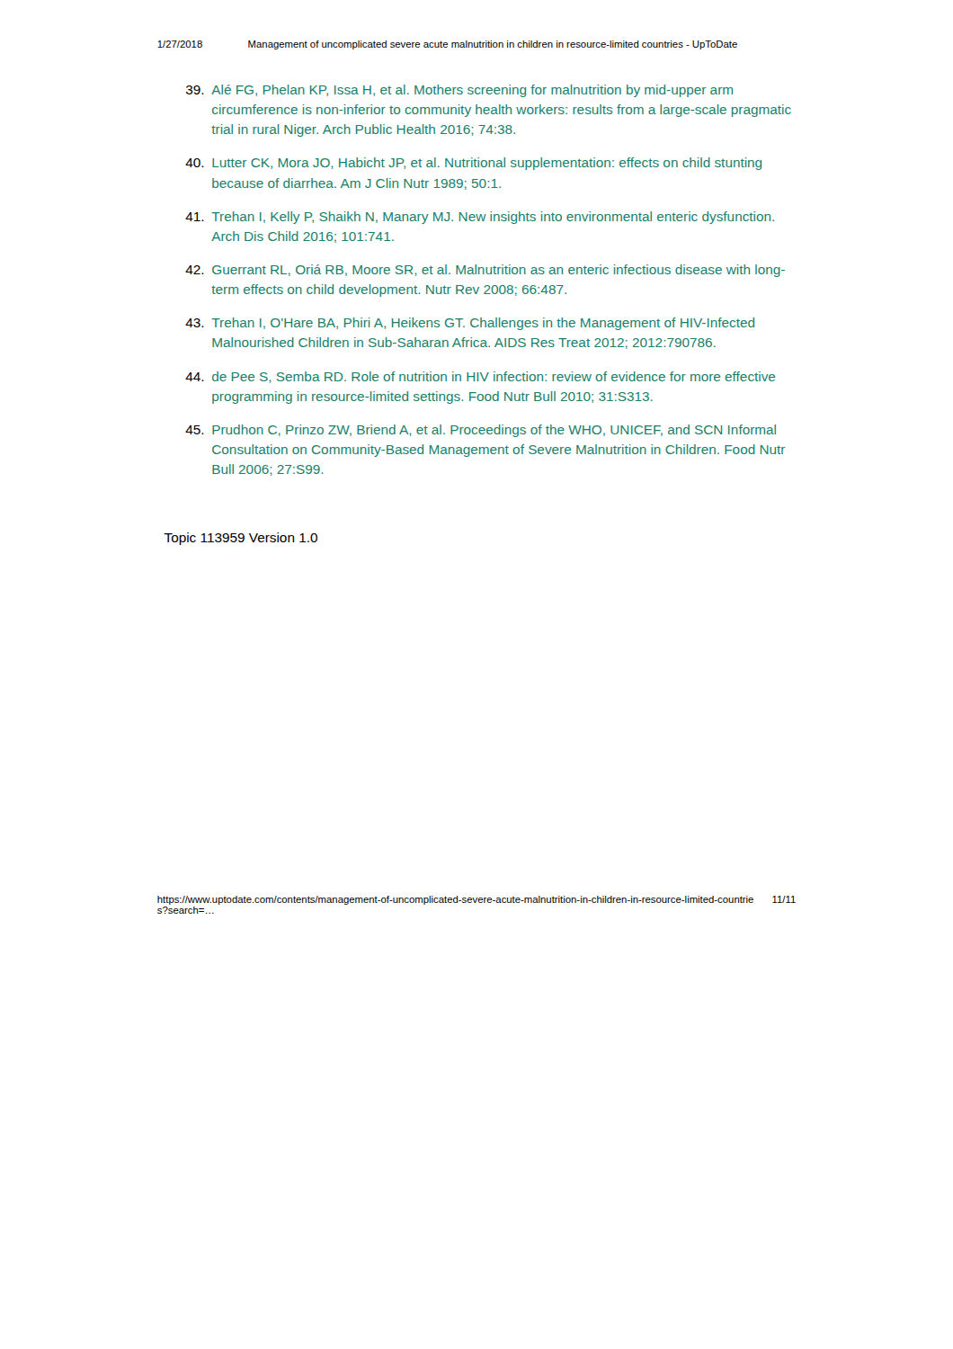1/27/2018
Management of uncomplicated severe acute malnutrition in children in resource-limited countries - UpToDate
39. Alé FG, Phelan KP, Issa H, et al. Mothers screening for malnutrition by mid-upper arm circumference is non-inferior to community health workers: results from a large-scale pragmatic trial in rural Niger. Arch Public Health 2016; 74:38.
40. Lutter CK, Mora JO, Habicht JP, et al. Nutritional supplementation: effects on child stunting because of diarrhea. Am J Clin Nutr 1989; 50:1.
41. Trehan I, Kelly P, Shaikh N, Manary MJ. New insights into environmental enteric dysfunction. Arch Dis Child 2016; 101:741.
42. Guerrant RL, Oriá RB, Moore SR, et al. Malnutrition as an enteric infectious disease with long-term effects on child development. Nutr Rev 2008; 66:487.
43. Trehan I, O'Hare BA, Phiri A, Heikens GT. Challenges in the Management of HIV-Infected Malnourished Children in Sub-Saharan Africa. AIDS Res Treat 2012; 2012:790786.
44. de Pee S, Semba RD. Role of nutrition in HIV infection: review of evidence for more effective programming in resource-limited settings. Food Nutr Bull 2010; 31:S313.
45. Prudhon C, Prinzo ZW, Briend A, et al. Proceedings of the WHO, UNICEF, and SCN Informal Consultation on Community-Based Management of Severe Malnutrition in Children. Food Nutr Bull 2006; 27:S99.
Topic 113959 Version 1.0
https://www.uptodate.com/contents/management-of-uncomplicated-severe-acute-malnutrition-in-children-in-resource-limited-countries?search=…
11/11